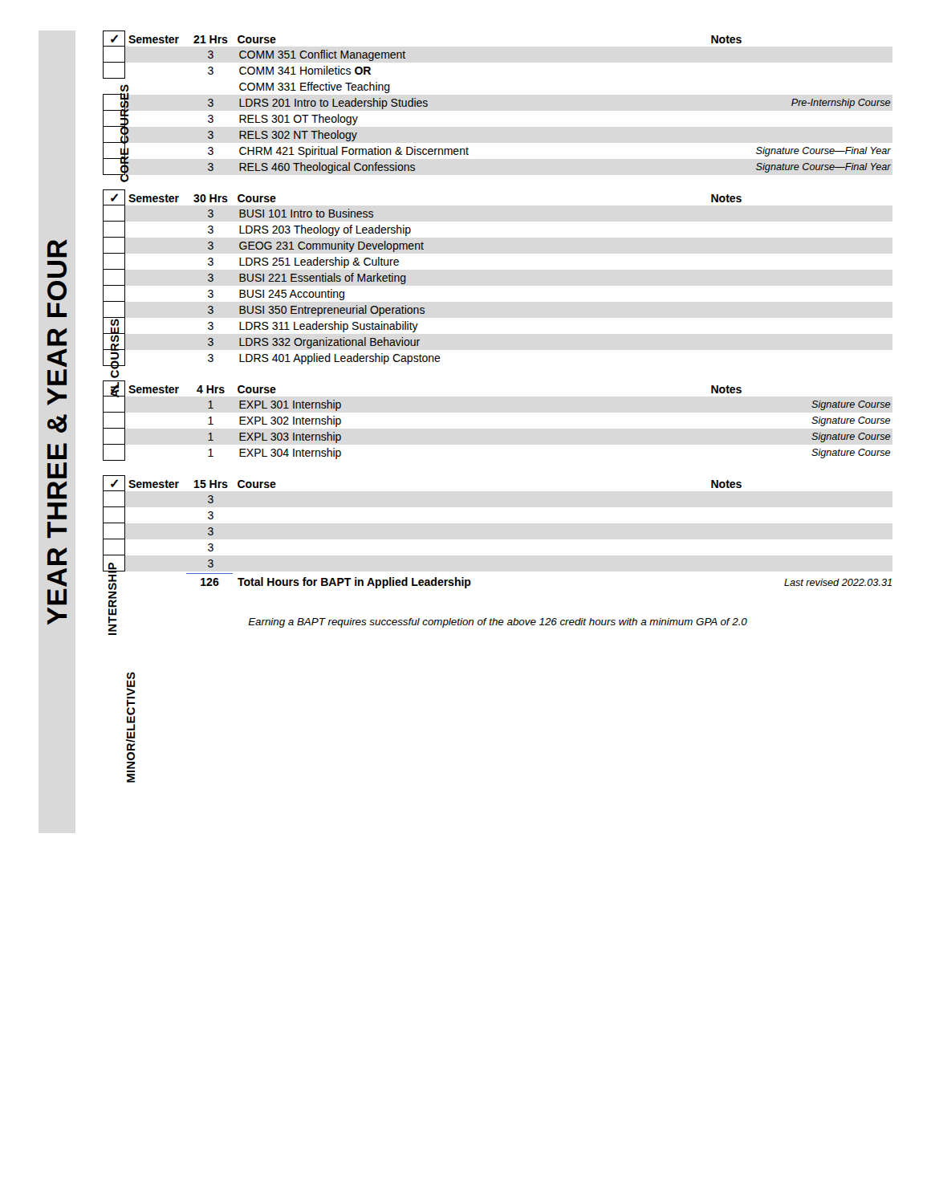YEAR THREE & YEAR FOUR
CORE COURSES
AL COURSES
INTERNSHIP
MINOR/ELECTIVES
| ✓ | Semester | 21 Hrs | Course | Notes |
| --- | --- | --- | --- | --- |
| | | 3 | COMM 351 Conflict Management | |
| | | 3 | COMM 341 Homiletics OR | |
| | | | COMM 331 Effective Teaching | |
| | | 3 | LDRS 201 Intro to Leadership Studies | Pre-Internship Course |
| | | 3 | RELS 301 OT Theology | |
| | | 3 | RELS 302 NT Theology | |
| | | 3 | CHRM 421 Spiritual Formation & Discernment | Signature Course—Final Year |
| | | 3 | RELS 460 Theological Confessions | Signature Course—Final Year |
| ✓ | Semester | 30 Hrs | Course | Notes |
| --- | --- | --- | --- | --- |
| | | 3 | BUSI 101 Intro to Business | |
| | | 3 | LDRS 203 Theology of Leadership | |
| | | 3 | GEOG 231 Community Development | |
| | | 3 | LDRS 251 Leadership & Culture | |
| | | 3 | BUSI 221 Essentials of Marketing | |
| | | 3 | BUSI 245 Accounting | |
| | | 3 | BUSI 350 Entrepreneurial Operations | |
| | | 3 | LDRS 311 Leadership Sustainability | |
| | | 3 | LDRS 332 Organizational Behaviour | |
| | | 3 | LDRS 401 Applied Leadership Capstone | |
| ✓ | Semester | 4 Hrs | Course | Notes |
| --- | --- | --- | --- | --- |
| | | 1 | EXPL 301 Internship | Signature Course |
| | | 1 | EXPL 302 Internship | Signature Course |
| | | 1 | EXPL 303 Internship | Signature Course |
| | | 1 | EXPL 304 Internship | Signature Course |
| ✓ | Semester | 15 Hrs | Course | Notes |
| --- | --- | --- | --- | --- |
| | | 3 | | |
| | | 3 | | |
| | | 3 | | |
| | | 3 | | |
| | | 3 | | |
126
Total Hours for BAPT in Applied Leadership
Last revised 2022.03.31
Earning a BAPT requires successful completion of the above 126 credit hours with a minimum GPA of 2.0